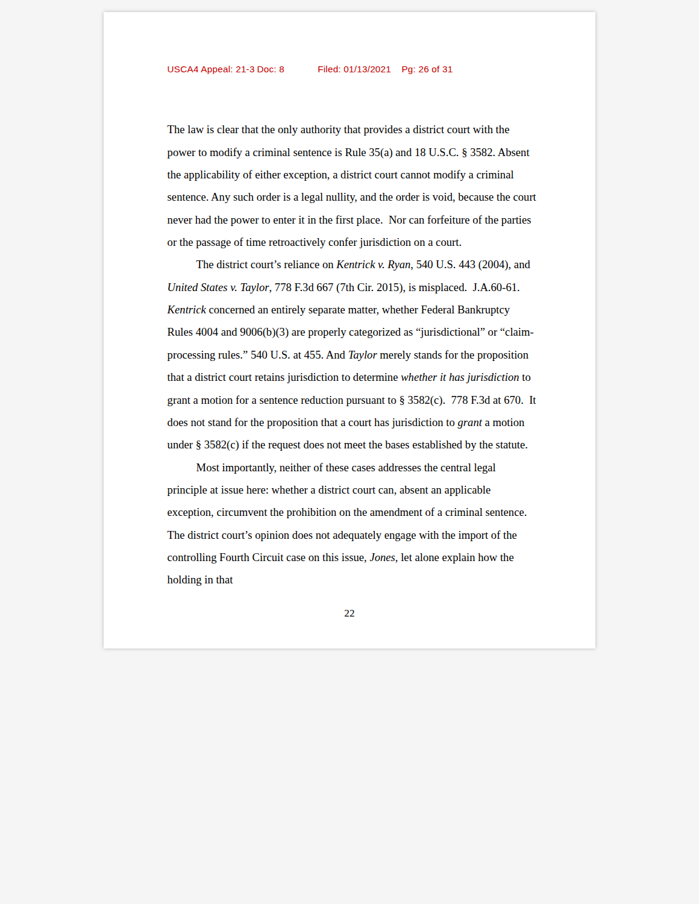USCA4 Appeal: 21-3 Doc: 8 Filed: 01/13/2021 Pg: 26 of 31
The law is clear that the only authority that provides a district court with the power to modify a criminal sentence is Rule 35(a) and 18 U.S.C. § 3582. Absent the applicability of either exception, a district court cannot modify a criminal sentence. Any such order is a legal nullity, and the order is void, because the court never had the power to enter it in the first place. Nor can forfeiture of the parties or the passage of time retroactively confer jurisdiction on a court.
The district court’s reliance on Kentrick v. Ryan, 540 U.S. 443 (2004), and United States v. Taylor, 778 F.3d 667 (7th Cir. 2015), is misplaced. J.A.60-61. Kentrick concerned an entirely separate matter, whether Federal Bankruptcy Rules 4004 and 9006(b)(3) are properly categorized as “jurisdictional” or “claim-processing rules.” 540 U.S. at 455. And Taylor merely stands for the proposition that a district court retains jurisdiction to determine whether it has jurisdiction to grant a motion for a sentence reduction pursuant to § 3582(c). 778 F.3d at 670. It does not stand for the proposition that a court has jurisdiction to grant a motion under § 3582(c) if the request does not meet the bases established by the statute.
Most importantly, neither of these cases addresses the central legal principle at issue here: whether a district court can, absent an applicable exception, circumvent the prohibition on the amendment of a criminal sentence. The district court’s opinion does not adequately engage with the import of the controlling Fourth Circuit case on this issue, Jones, let alone explain how the holding in that
22